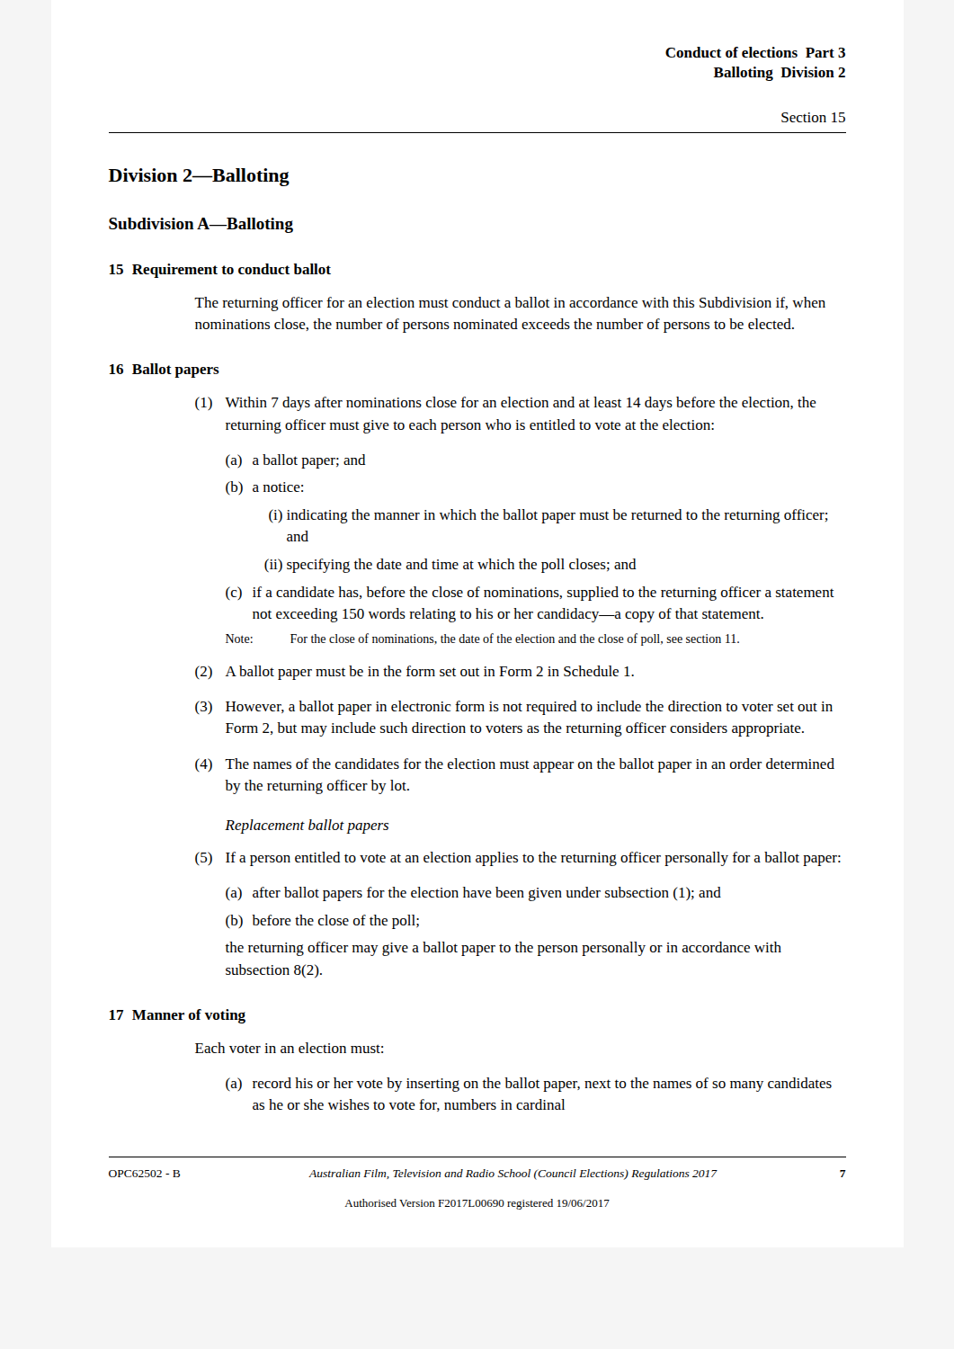Conduct of elections Part 3
Balloting Division 2
Section 15
Division 2—Balloting
Subdivision A—Balloting
15 Requirement to conduct ballot
The returning officer for an election must conduct a ballot in accordance with this Subdivision if, when nominations close, the number of persons nominated exceeds the number of persons to be elected.
16 Ballot papers
(1) Within 7 days after nominations close for an election and at least 14 days before the election, the returning officer must give to each person who is entitled to vote at the election:
(a) a ballot paper; and
(b) a notice:
(i) indicating the manner in which the ballot paper must be returned to the returning officer; and
(ii) specifying the date and time at which the poll closes; and
(c) if a candidate has, before the close of nominations, supplied to the returning officer a statement not exceeding 150 words relating to his or her candidacy—a copy of that statement.
Note: For the close of nominations, the date of the election and the close of poll, see section 11.
(2) A ballot paper must be in the form set out in Form 2 in Schedule 1.
(3) However, a ballot paper in electronic form is not required to include the direction to voter set out in Form 2, but may include such direction to voters as the returning officer considers appropriate.
(4) The names of the candidates for the election must appear on the ballot paper in an order determined by the returning officer by lot.
Replacement ballot papers
(5) If a person entitled to vote at an election applies to the returning officer personally for a ballot paper:
(a) after ballot papers for the election have been given under subsection (1); and
(b) before the close of the poll;
the returning officer may give a ballot paper to the person personally or in accordance with subsection 8(2).
17 Manner of voting
Each voter in an election must:
(a) record his or her vote by inserting on the ballot paper, next to the names of so many candidates as he or she wishes to vote for, numbers in cardinal
OPC62502 - B
Australian Film, Television and Radio School (Council Elections) Regulations 2017
7
Authorised Version F2017L00690 registered 19/06/2017